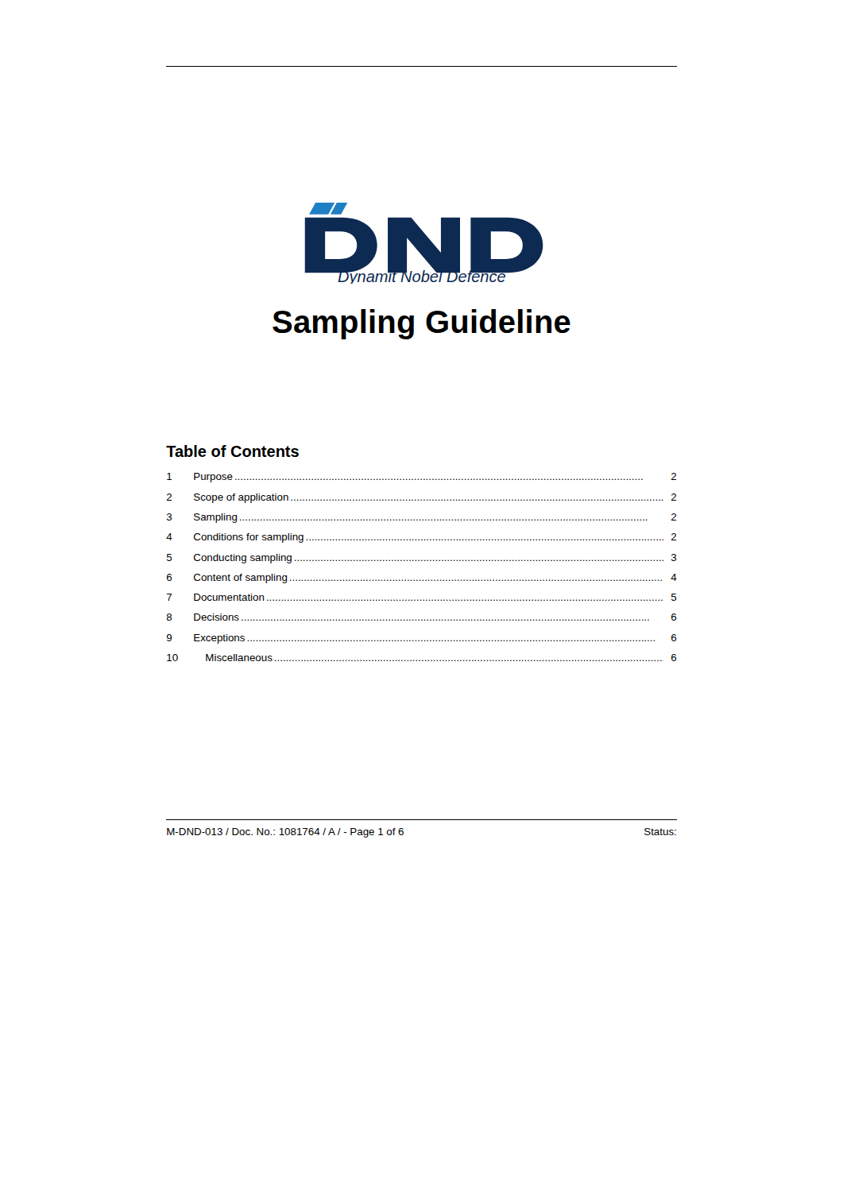Dynamit Nobel Defence
Sampling Guideline
Table of Contents
1 Purpose ........................................................................................................................................... 2
2 Scope of application ........................................................................................................................................... 2
3 Sampling ........................................................................................................................................... 2
4 Conditions for sampling ........................................................................................................................................... 2
5 Conducting sampling ........................................................................................................................................... 3
6 Content of sampling ........................................................................................................................................... 4
7 Documentation ........................................................................................................................................... 5
8 Decisions ........................................................................................................................................... 6
9 Exceptions ........................................................................................................................................... 6
10 Miscellaneous ........................................................................................................................................... 6
M-DND-013 / Doc. No.: 1081764 / A / - Page 1 of 6
Status: